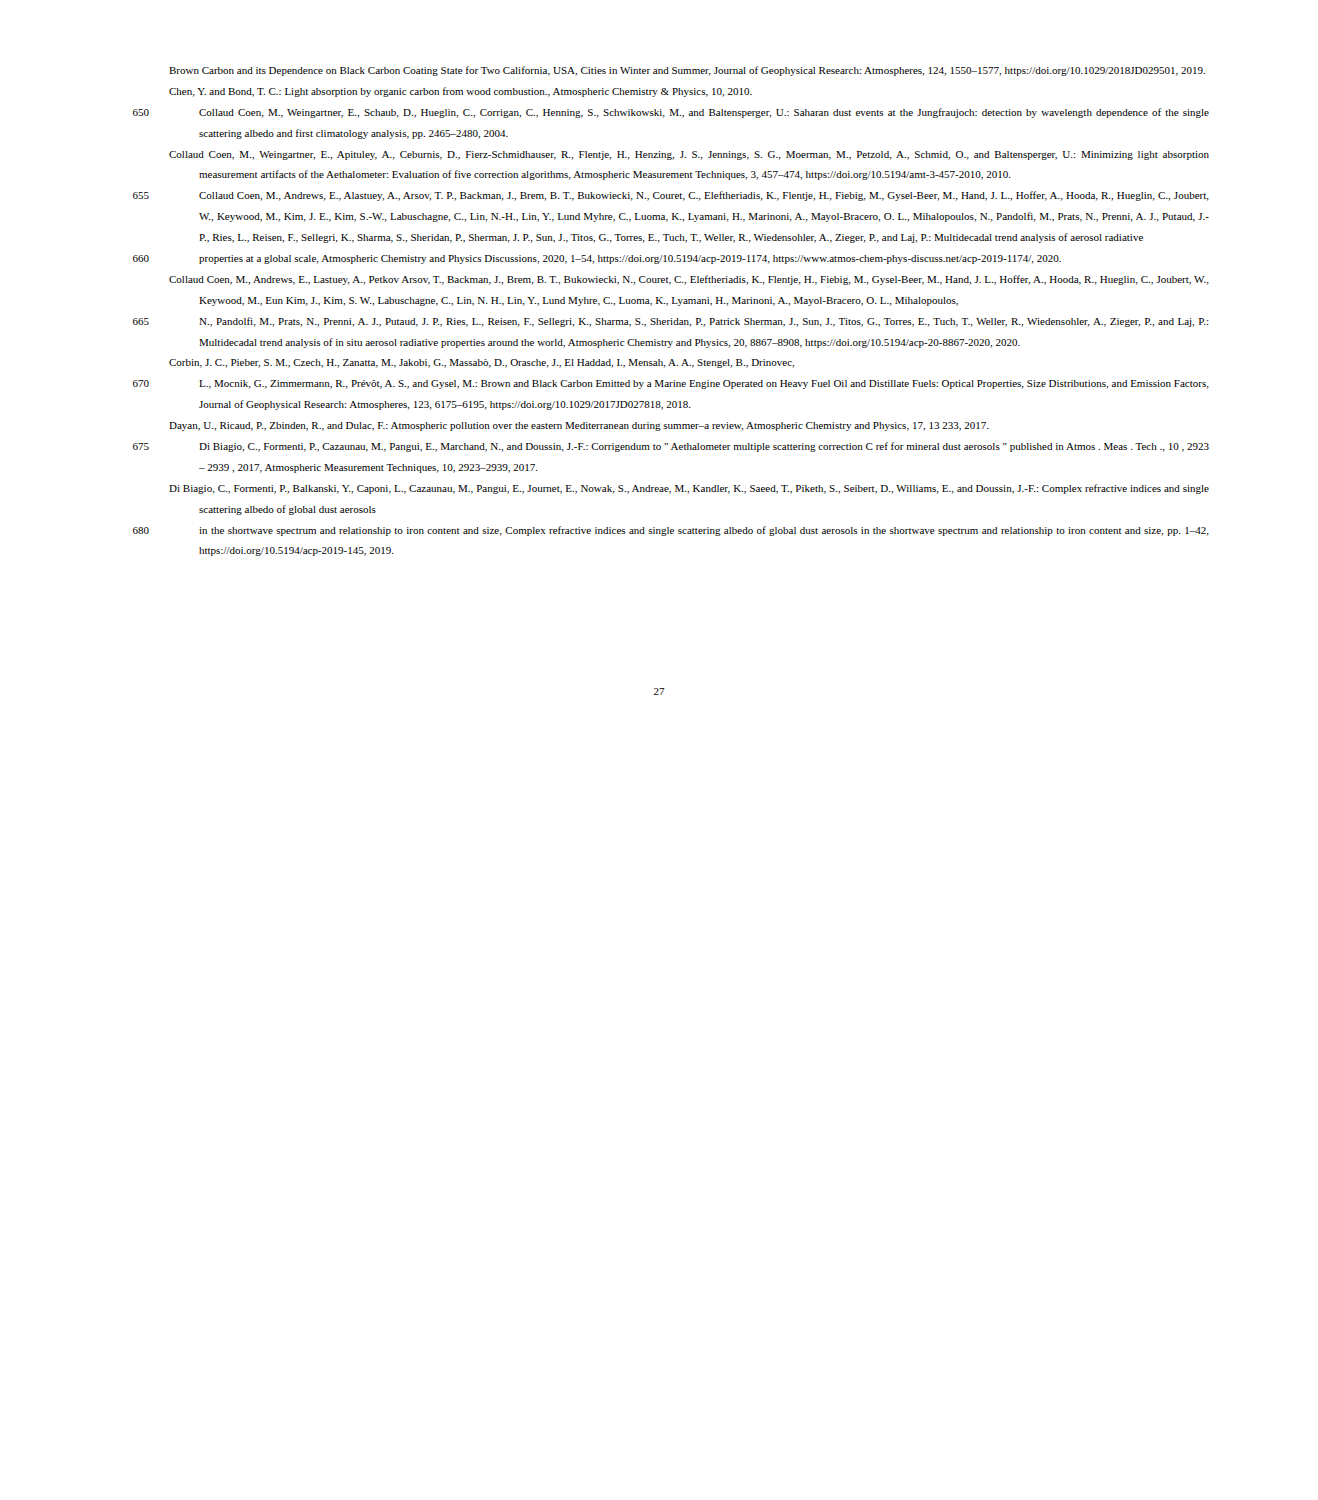Brown Carbon and its Dependence on Black Carbon Coating State for Two California, USA, Cities in Winter and Summer, Journal of Geophysical Research: Atmospheres, 124, 1550–1577, https://doi.org/10.1029/2018JD029501, 2019.
Chen, Y. and Bond, T. C.: Light absorption by organic carbon from wood combustion., Atmospheric Chemistry & Physics, 10, 2010.
650
Collaud Coen, M., Weingartner, E., Schaub, D., Hueglin, C., Corrigan, C., Henning, S., Schwikowski, M., and Baltensperger, U.: Saharan dust events at the Jungfraujoch: detection by wavelength dependence of the single scattering albedo and first climatology analysis, pp. 2465–2480, 2004.
Collaud Coen, M., Weingartner, E., Apituley, A., Ceburnis, D., Fierz-Schmidhauser, R., Flentje, H., Henzing, J. S., Jennings, S. G., Moerman, M., Petzold, A., Schmid, O., and Baltensperger, U.: Minimizing light absorption measurement artifacts of the Aethalometer: Evaluation of five correction algorithms, Atmospheric Measurement Techniques, 3, 457–474, https://doi.org/10.5194/amt-3-457-2010, 2010.
655
Collaud Coen, M., Andrews, E., Alastuey, A., Arsov, T. P., Backman, J., Brem, B. T., Bukowiecki, N., Couret, C., Eleftheriadis, K., Flentje, H., Fiebig, M., Gysel-Beer, M., Hand, J. L., Hoffer, A., Hooda, R., Hueglin, C., Joubert, W., Keywood, M., Kim, J. E., Kim, S.-W., Labuschagne, C., Lin, N.-H., Lin, Y., Lund Myhre, C., Luoma, K., Lyamani, H., Marinoni, A., Mayol-Bracero, O. L., Mihalopoulos, N., Pandolfi, M., Prats, N., Prenni, A. J., Putaud, J.-P., Ries, L., Reisen, F., Sellegri, K., Sharma, S., Sheridan, P., Sherman, J. P., Sun, J., Titos, G., Torres, E., Tuch, T., Weller, R., Wiedensohler, A., Zieger, P., and Laj, P.: Multidecadal trend analysis of aerosol radiative
660
properties at a global scale, Atmospheric Chemistry and Physics Discussions, 2020, 1–54, https://doi.org/10.5194/acp-2019-1174, https://www.atmos-chem-phys-discuss.net/acp-2019-1174/, 2020.
Collaud Coen, M., Andrews, E., Lastuey, A., Petkov Arsov, T., Backman, J., Brem, B. T., Bukowiecki, N., Couret, C., Eleftheriadis, K., Flentje, H., Fiebig, M., Gysel-Beer, M., Hand, J. L., Hoffer, A., Hooda, R., Hueglin, C., Joubert, W., Keywood, M., Eun Kim, J., Kim, S. W., Labuschagne, C., Lin, N. H., Lin, Y., Lund Myhre, C., Luoma, K., Lyamani, H., Marinoni, A., Mayol-Bracero, O. L., Mihalopoulos,
665
N., Pandolfi, M., Prats, N., Prenni, A. J., Putaud, J. P., Ries, L., Reisen, F., Sellegri, K., Sharma, S., Sheridan, P., Patrick Sherman, J., Sun, J., Titos, G., Torres, E., Tuch, T., Weller, R., Wiedensohler, A., Zieger, P., and Laj, P.: Multidecadal trend analysis of in situ aerosol radiative properties around the world, Atmospheric Chemistry and Physics, 20, 8867–8908, https://doi.org/10.5194/acp-20-8867-2020, 2020.
Corbin, J. C., Pieber, S. M., Czech, H., Zanatta, M., Jakobi, G., Massabò, D., Orasche, J., El Haddad, I., Mensah, A. A., Stengel, B., Drinovec,
670
L., Mocnik, G., Zimmermann, R., Prévôt, A. S., and Gysel, M.: Brown and Black Carbon Emitted by a Marine Engine Operated on Heavy Fuel Oil and Distillate Fuels: Optical Properties, Size Distributions, and Emission Factors, Journal of Geophysical Research: Atmospheres, 123, 6175–6195, https://doi.org/10.1029/2017JD027818, 2018.
Dayan, U., Ricaud, P., Zbinden, R., and Dulac, F.: Atmospheric pollution over the eastern Mediterranean during summer–a review, Atmospheric Chemistry and Physics, 17, 13 233, 2017.
675
Di Biagio, C., Formenti, P., Cazaunau, M., Pangui, E., Marchand, N., and Doussin, J.-F.: Corrigendum to " Aethalometer multiple scattering correction C ref for mineral dust aerosols " published in Atmos . Meas . Tech ., 10 , 2923 – 2939 , 2017, Atmospheric Measurement Techniques, 10, 2923–2939, 2017.
Di Biagio, C., Formenti, P., Balkanski, Y., Caponi, L., Cazaunau, M., Pangui, E., Journet, E., Nowak, S., Andreae, M., Kandler, K., Saeed, T., Piketh, S., Seibert, D., Williams, E., and Doussin, J.-F.: Complex refractive indices and single scattering albedo of global dust aerosols
680
in the shortwave spectrum and relationship to iron content and size, Complex refractive indices and single scattering albedo of global dust aerosols in the shortwave spectrum and relationship to iron content and size, pp. 1–42, https://doi.org/10.5194/acp-2019-145, 2019.
27